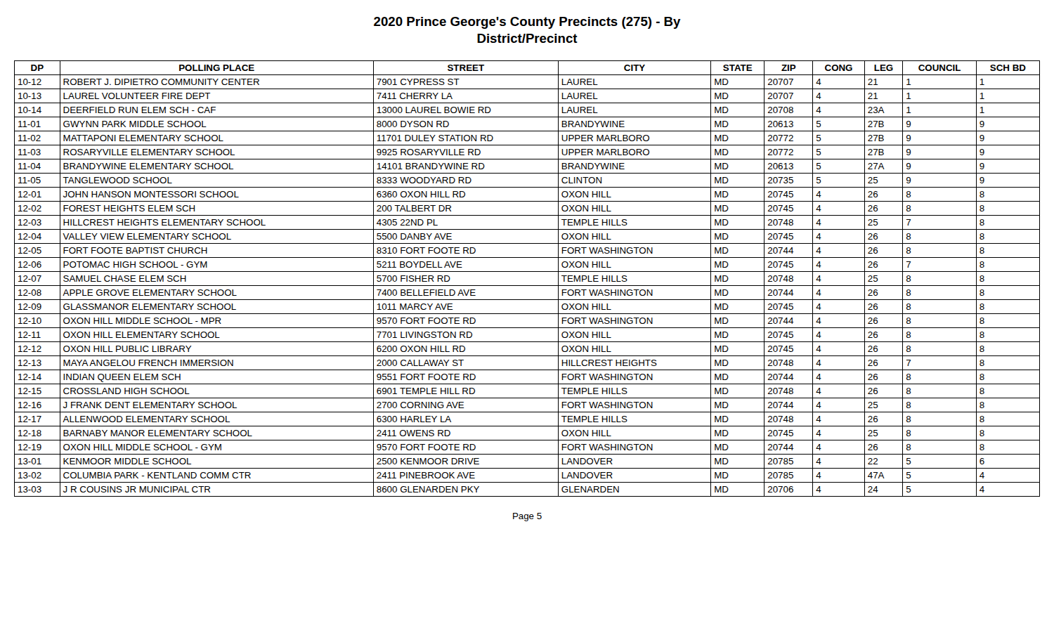2020 Prince George's County Precincts (275) - By
District/Precinct
| DP | POLLING PLACE | STREET | CITY | STATE | ZIP | CONG | LEG | COUNCIL | SCH BD |
| --- | --- | --- | --- | --- | --- | --- | --- | --- | --- |
| 10-12 | ROBERT J. DIPIETRO COMMUNITY CENTER | 7901 CYPRESS ST | LAUREL | MD | 20707 | 4 | 21 | 1 | 1 |
| 10-13 | LAUREL VOLUNTEER FIRE DEPT | 7411 CHERRY LA | LAUREL | MD | 20707 | 4 | 21 | 1 | 1 |
| 10-14 | DEERFIELD RUN ELEM SCH - CAF | 13000 LAUREL BOWIE RD | LAUREL | MD | 20708 | 4 | 23A | 1 | 1 |
| 11-01 | GWYNN PARK MIDDLE SCHOOL | 8000 DYSON RD | BRANDYWINE | MD | 20613 | 5 | 27B | 9 | 9 |
| 11-02 | MATTAPONI ELEMENTARY SCHOOL | 11701 DULEY STATION RD | UPPER MARLBORO | MD | 20772 | 5 | 27B | 9 | 9 |
| 11-03 | ROSARYVILLE ELEMENTARY SCHOOL | 9925 ROSARYVILLE RD | UPPER MARLBORO | MD | 20772 | 5 | 27B | 9 | 9 |
| 11-04 | BRANDYWINE ELEMENTARY SCHOOL | 14101 BRANDYWINE RD | BRANDYWINE | MD | 20613 | 5 | 27A | 9 | 9 |
| 11-05 | TANGLEWOOD SCHOOL | 8333 WOODYARD RD | CLINTON | MD | 20735 | 5 | 25 | 9 | 9 |
| 12-01 | JOHN HANSON MONTESSORI SCHOOL | 6360 OXON HILL RD | OXON HILL | MD | 20745 | 4 | 26 | 8 | 8 |
| 12-02 | FOREST HEIGHTS ELEM SCH | 200 TALBERT DR | OXON HILL | MD | 20745 | 4 | 26 | 8 | 8 |
| 12-03 | HILLCREST HEIGHTS ELEMENTARY SCHOOL | 4305 22ND PL | TEMPLE HILLS | MD | 20748 | 4 | 25 | 7 | 8 |
| 12-04 | VALLEY VIEW ELEMENTARY SCHOOL | 5500 DANBY AVE | OXON HILL | MD | 20745 | 4 | 26 | 8 | 8 |
| 12-05 | FORT FOOTE BAPTIST CHURCH | 8310 FORT FOOTE RD | FORT WASHINGTON | MD | 20744 | 4 | 26 | 8 | 8 |
| 12-06 | POTOMAC HIGH SCHOOL - GYM | 5211 BOYDELL AVE | OXON HILL | MD | 20745 | 4 | 26 | 7 | 8 |
| 12-07 | SAMUEL CHASE ELEM SCH | 5700 FISHER RD | TEMPLE HILLS | MD | 20748 | 4 | 25 | 8 | 8 |
| 12-08 | APPLE GROVE ELEMENTARY SCHOOL | 7400 BELLEFIELD AVE | FORT WASHINGTON | MD | 20744 | 4 | 26 | 8 | 8 |
| 12-09 | GLASSMANOR ELEMENTARY SCHOOL | 1011 MARCY AVE | OXON HILL | MD | 20745 | 4 | 26 | 8 | 8 |
| 12-10 | OXON HILL MIDDLE SCHOOL - MPR | 9570 FORT FOOTE RD | FORT WASHINGTON | MD | 20744 | 4 | 26 | 8 | 8 |
| 12-11 | OXON HILL ELEMENTARY SCHOOL | 7701 LIVINGSTON RD | OXON HILL | MD | 20745 | 4 | 26 | 8 | 8 |
| 12-12 | OXON HILL PUBLIC LIBRARY | 6200 OXON HILL RD | OXON HILL | MD | 20745 | 4 | 26 | 8 | 8 |
| 12-13 | MAYA ANGELOU FRENCH IMMERSION | 2000 CALLAWAY ST | HILLCREST HEIGHTS | MD | 20748 | 4 | 26 | 7 | 8 |
| 12-14 | INDIAN QUEEN ELEM SCH | 9551 FORT FOOTE RD | FORT WASHINGTON | MD | 20744 | 4 | 26 | 8 | 8 |
| 12-15 | CROSSLAND HIGH SCHOOL | 6901 TEMPLE HILL RD | TEMPLE HILLS | MD | 20748 | 4 | 26 | 8 | 8 |
| 12-16 | J FRANK DENT ELEMENTARY SCHOOL | 2700 CORNING AVE | FORT WASHINGTON | MD | 20744 | 4 | 25 | 8 | 8 |
| 12-17 | ALLENWOOD ELEMENTARY SCHOOL | 6300 HARLEY LA | TEMPLE HILLS | MD | 20748 | 4 | 26 | 8 | 8 |
| 12-18 | BARNABY MANOR ELEMENTARY SCHOOL | 2411 OWENS RD | OXON HILL | MD | 20745 | 4 | 25 | 8 | 8 |
| 12-19 | OXON HILL MIDDLE SCHOOL - GYM | 9570 FORT FOOTE RD | FORT WASHINGTON | MD | 20744 | 4 | 26 | 8 | 8 |
| 13-01 | KENMOOR MIDDLE SCHOOL | 2500 KENMOOR DRIVE | LANDOVER | MD | 20785 | 4 | 22 | 5 | 6 |
| 13-02 | COLUMBIA PARK - KENTLAND COMM CTR | 2411 PINEBROOK AVE | LANDOVER | MD | 20785 | 4 | 47A | 5 | 4 |
| 13-03 | J R COUSINS JR MUNICIPAL CTR | 8600 GLENARDEN PKY | GLENARDEN | MD | 20706 | 4 | 24 | 5 | 4 |
Page 5